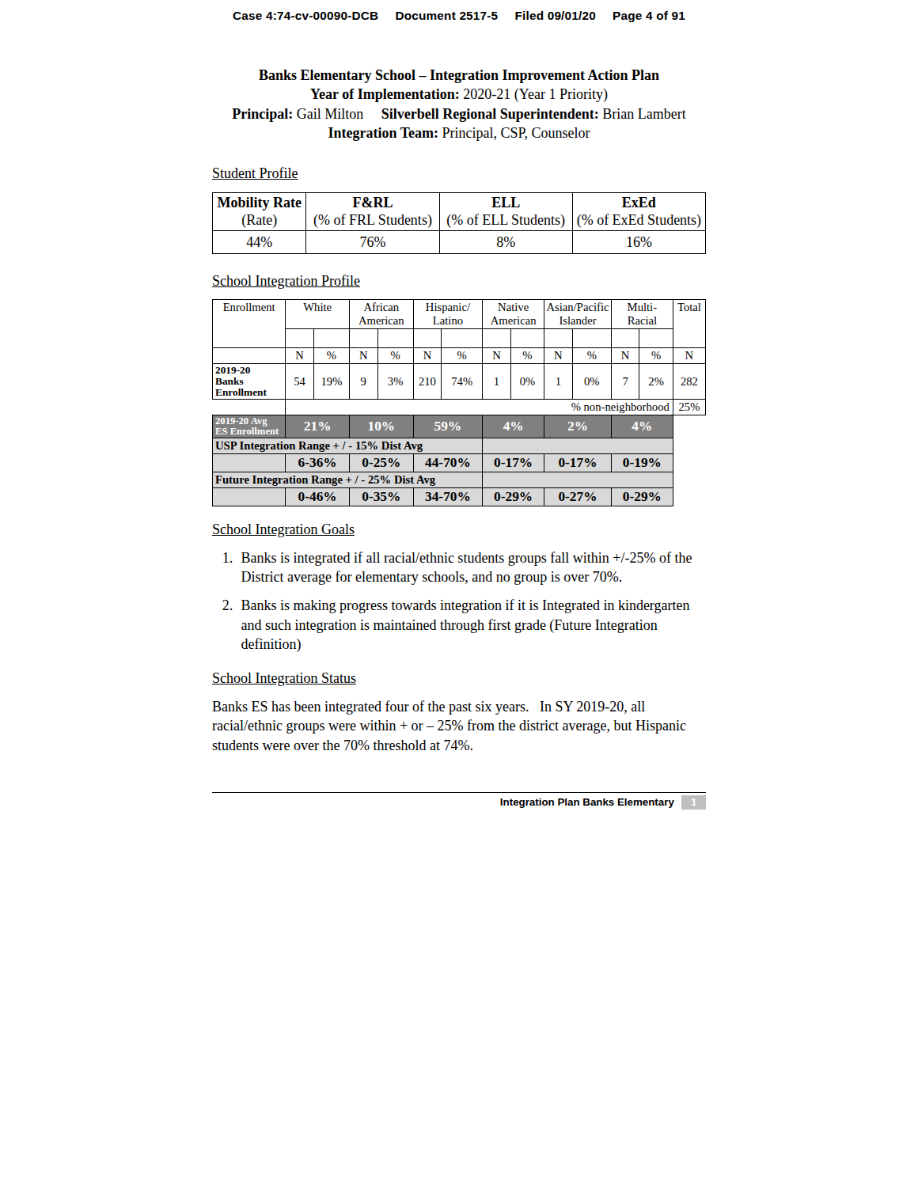Case 4:74-cv-00090-DCB Document 2517-5 Filed 09/01/20 Page 4 of 91
Banks Elementary School – Integration Improvement Action Plan Year of Implementation: 2020-21 (Year 1 Priority) Principal: Gail Milton Silverbell Regional Superintendent: Brian Lambert Integration Team: Principal, CSP, Counselor
Student Profile
| Mobility Rate (Rate) | F&RL (% of FRL Students) | ELL (% of ELL Students) | ExEd (% of ExEd Students) |
| --- | --- | --- | --- |
| 44% | 76% | 8% | 16% |
School Integration Profile
| Enrollment | White | African American | Hispanic/ Latino | Native American | Asian/Pacific Islander | Multi- Racial | Total |
| | N | % | N | % | N | % | N | % | N | % | N | % | N |
| 2019-20 Banks Enrollment | 54 | 19% | 9 | 3% | 210 | 74% | 1 | 0% | 1 | 0% | 7 | 2% | 282 |
| | % non-neighborhood | 25% |
| 2019-20 Avg ES Enrollment | 21% | 10% | 59% | 4% | 2% | 4% | |
| USP Integration Range + / - 15% Dist Avg | | |
| | 6-36% | 0-25% | 44-70% | 0-17% | 0-17% | 0-19% | |
| Future Integration Range + / - 25% Dist Avg | | |
| | 0-46% | 0-35% | 34-70% | 0-29% | 0-27% | 0-29% | |
School Integration Goals
Banks is integrated if all racial/ethnic students groups fall within +/-25% of the District average for elementary schools, and no group is over 70%.
Banks is making progress towards integration if it is Integrated in kindergarten and such integration is maintained through first grade (Future Integration definition)
School Integration Status
Banks ES has been integrated four of the past six years. In SY 2019-20, all racial/ethnic groups were within + or – 25% from the district average, but Hispanic students were over the 70% threshold at 74%.
Integration Plan Banks Elementary 1